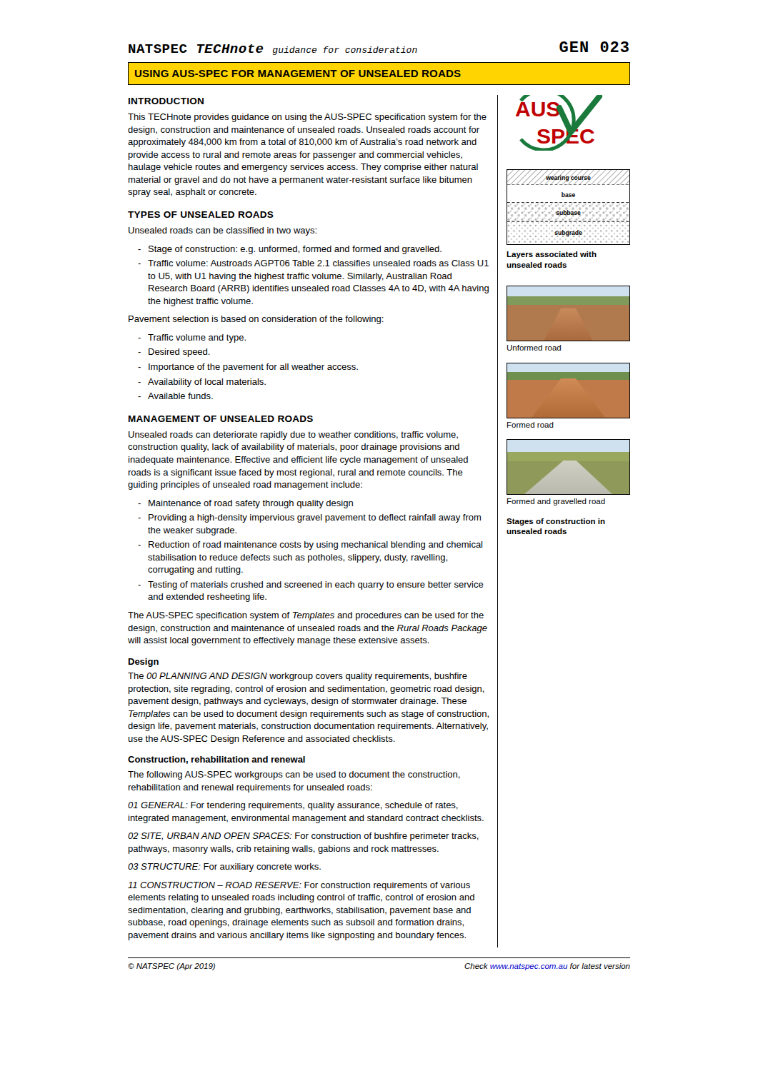NATSPEC TECHnote guidance for consideration
GEN 023
USING AUS-SPEC FOR MANAGEMENT OF UNSEALED ROADS
Introduction
This TECHnote provides guidance on using the AUS-SPEC specification system for the design, construction and maintenance of unsealed roads. Unsealed roads account for approximately 484,000 km from a total of 810,000 km of Australia’s road network and provide access to rural and remote areas for passenger and commercial vehicles, haulage vehicle routes and emergency services access. They comprise either natural material or gravel and do not have a permanent water-resistant surface like bitumen spray seal, asphalt or concrete.
Types of unsealed roads
Unsealed roads can be classified in two ways:
Stage of construction: e.g. unformed, formed and formed and gravelled.
Traffic volume: Austroads AGPT06 Table 2.1 classifies unsealed roads as Class U1 to U5, with U1 having the highest traffic volume. Similarly, Australian Road Research Board (ARRB) identifies unsealed road Classes 4A to 4D, with 4A having the highest traffic volume.
Pavement selection is based on consideration of the following:
Traffic volume and type.
Desired speed.
Importance of the pavement for all weather access.
Availability of local materials.
Available funds.
Management of unsealed roads
Unsealed roads can deteriorate rapidly due to weather conditions, traffic volume, construction quality, lack of availability of materials, poor drainage provisions and inadequate maintenance. Effective and efficient life cycle management of unsealed roads is a significant issue faced by most regional, rural and remote councils. The guiding principles of unsealed road management include:
Maintenance of road safety through quality design
Providing a high-density impervious gravel pavement to deflect rainfall away from the weaker subgrade.
Reduction of road maintenance costs by using mechanical blending and chemical stabilisation to reduce defects such as potholes, slippery, dusty, ravelling, corrugating and rutting.
Testing of materials crushed and screened in each quarry to ensure better service and extended resheeting life.
The AUS-SPEC specification system of Templates and procedures can be used for the design, construction and maintenance of unsealed roads and the Rural Roads Package will assist local government to effectively manage these extensive assets.
Design
The 00 PLANNING AND DESIGN workgroup covers quality requirements, bushfire protection, site regrading, control of erosion and sedimentation, geometric road design, pavement design, pathways and cycleways, design of stormwater drainage. These Templates can be used to document design requirements such as stage of construction, design life, pavement materials, construction documentation requirements. Alternatively, use the AUS-SPEC Design Reference and associated checklists.
Construction, rehabilitation and renewal
The following AUS-SPEC workgroups can be used to document the construction, rehabilitation and renewal requirements for unsealed roads:
01 GENERAL: For tendering requirements, quality assurance, schedule of rates, integrated management, environmental management and standard contract checklists.
02 SITE, URBAN AND OPEN SPACES: For construction of bushfire perimeter tracks, pathways, masonry walls, crib retaining walls, gabions and rock mattresses.
03 STRUCTURE: For auxiliary concrete works.
11 CONSTRUCTION – ROAD RESERVE: For construction requirements of various elements relating to unsealed roads including control of traffic, control of erosion and sedimentation, clearing and grubbing, earthworks, stabilisation, pavement base and subbase, road openings, drainage elements such as subsoil and formation drains, pavement drains and various ancillary items like signposting and boundary fences.
AUS SPEC
wearing course base subbase subgrade
Layers associated with unsealed roads
Unformed road
Formed road
Formed and gravelled road
Stages of construction in unsealed roads
© NATSPEC (Apr 2019)
Check www.natspec.com.au for latest version